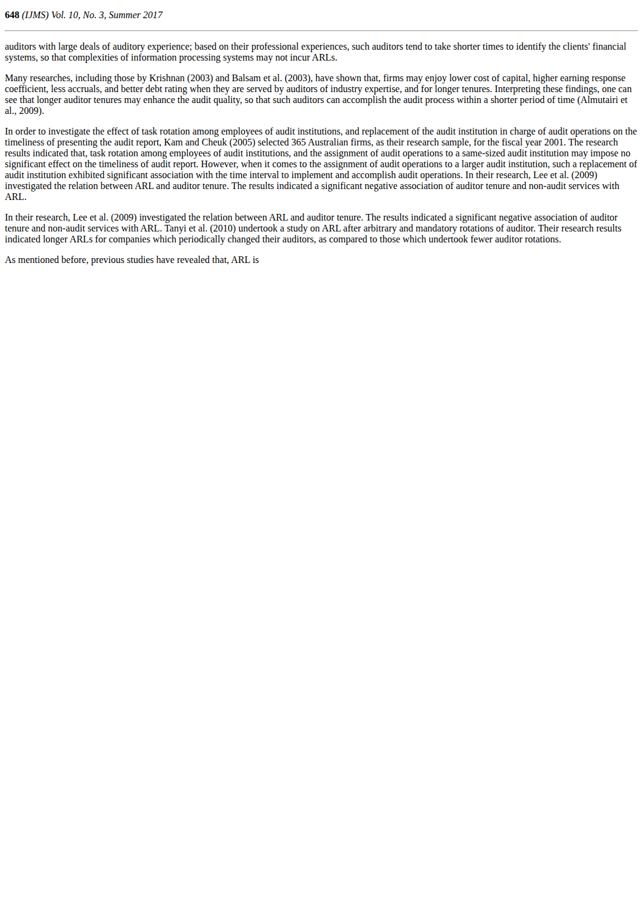648 (IJMS) Vol. 10, No. 3, Summer 2017
auditors with large deals of auditory experience; based on their professional experiences, such auditors tend to take shorter times to identify the clients' financial systems, so that complexities of information processing systems may not incur ARLs.
Many researches, including those by Krishnan (2003) and Balsam et al. (2003), have shown that, firms may enjoy lower cost of capital, higher earning response coefficient, less accruals, and better debt rating when they are served by auditors of industry expertise, and for longer tenures. Interpreting these findings, one can see that longer auditor tenures may enhance the audit quality, so that such auditors can accomplish the audit process within a shorter period of time (Almutairi et al., 2009).
In order to investigate the effect of task rotation among employees of audit institutions, and replacement of the audit institution in charge of audit operations on the timeliness of presenting the audit report, Kam and Cheuk (2005) selected 365 Australian firms, as their research sample, for the fiscal year 2001. The research results indicated that, task rotation among employees of audit institutions, and the assignment of audit operations to a same-sized audit institution may impose no significant effect on the timeliness of audit report. However, when it comes to the assignment of audit operations to a larger audit institution, such a replacement of audit institution exhibited significant association with the time interval to implement and accomplish audit operations. In their research, Lee et al. (2009) investigated the relation between ARL and auditor tenure. The results indicated a significant negative association of auditor tenure and non-audit services with ARL.
In their research, Lee et al. (2009) investigated the relation between ARL and auditor tenure. The results indicated a significant negative association of auditor tenure and non-audit services with ARL. Tanyi et al. (2010) undertook a study on ARL after arbitrary and mandatory rotations of auditor. Their research results indicated longer ARLs for companies which periodically changed their auditors, as compared to those which undertook fewer auditor rotations.
As mentioned before, previous studies have revealed that, ARL is